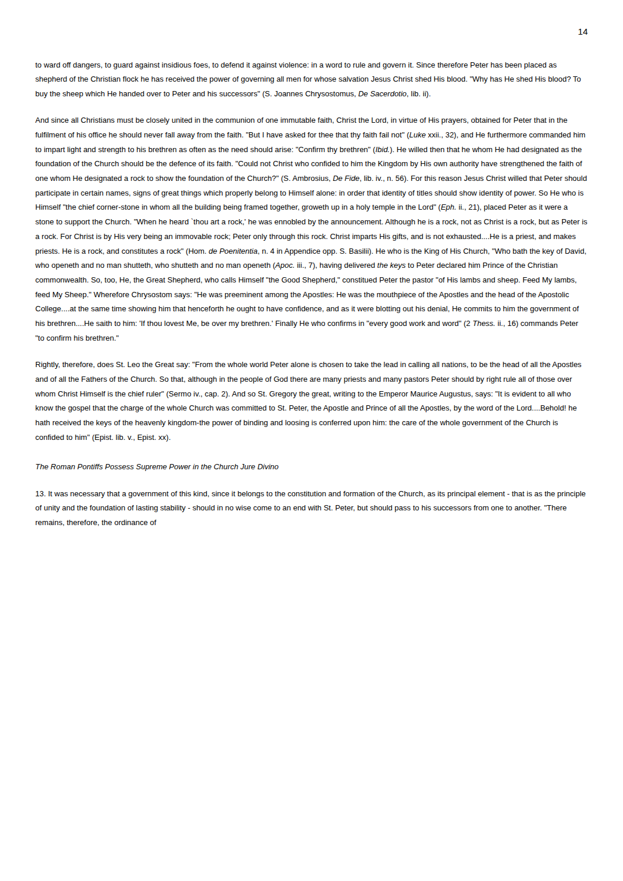14
to ward off dangers, to guard against insidious foes, to defend it against violence: in a word to rule and govern it. Since therefore Peter has been placed as shepherd of the Christian flock he has received the power of governing all men for whose salvation Jesus Christ shed His blood. "Why has He shed His blood? To buy the sheep which He handed over to Peter and his successors" (S. Joannes Chrysostomus, De Sacerdotio, lib. ii).
And since all Christians must be closely united in the communion of one immutable faith, Christ the Lord, in virtue of His prayers, obtained for Peter that in the fulfilment of his office he should never fall away from the faith. "But I have asked for thee that thy faith fail not" (Luke xxii., 32), and He furthermore commanded him to impart light and strength to his brethren as often as the need should arise: "Confirm thy brethren" (Ibid.). He willed then that he whom He had designated as the foundation of the Church should be the defence of its faith. "Could not Christ who confided to him the Kingdom by His own authority have strengthened the faith of one whom He designated a rock to show the foundation of the Church?" (S. Ambrosius, De Fide, lib. iv., n. 56). For this reason Jesus Christ willed that Peter should participate in certain names, signs of great things which properly belong to Himself alone: in order that identity of titles should show identity of power. So He who is Himself "the chief corner-stone in whom all the building being framed together, groweth up in a holy temple in the Lord" (Eph. ii., 21), placed Peter as it were a stone to support the Church. "When he heard `thou art a rock,' he was ennobled by the announcement. Although he is a rock, not as Christ is a rock, but as Peter is a rock. For Christ is by His very being an immovable rock; Peter only through this rock. Christ imparts His gifts, and is not exhausted....He is a priest, and makes priests. He is a rock, and constitutes a rock" (Hom. de Poenitentia, n. 4 in Appendice opp. S. Basilii). He who is the King of His Church, "Who bath the key of David, who openeth and no man shutteth, who shutteth and no man openeth (Apoc. iii., 7), having delivered the keys to Peter declared him Prince of the Christian commonwealth. So, too, He, the Great Shepherd, who calls Himself "the Good Shepherd," constitued Peter the pastor "of His lambs and sheep. Feed My lambs, feed My Sheep." Wherefore Chrysostom says: "He was preeminent among the Apostles: He was the mouthpiece of the Apostles and the head of the Apostolic College....at the same time showing him that henceforth he ought to have confidence, and as it were blotting out his denial, He commits to him the government of his brethren....He saith to him: 'If thou lovest Me, be over my brethren.' Finally He who confirms in "every good work and word" (2 Thess. ii., 16) commands Peter "to confirm his brethren."
Rightly, therefore, does St. Leo the Great say: "From the whole world Peter alone is chosen to take the lead in calling all nations, to be the head of all the Apostles and of all the Fathers of the Church. So that, although in the people of God there are many priests and many pastors Peter should by right rule all of those over whom Christ Himself is the chief ruler" (Sermo iv., cap. 2). And so St. Gregory the great, writing to the Emperor Maurice Augustus, says: "It is evident to all who know the gospel that the charge of the whole Church was committed to St. Peter, the Apostle and Prince of all the Apostles, by the word of the Lord....Behold! he hath received the keys of the heavenly kingdom-the power of binding and loosing is conferred upon him: the care of the whole government of the Church is confided to him" (Epist. lib. v., Epist. xx).
The Roman Pontiffs Possess Supreme Power in the Church Jure Divino
13. It was necessary that a government of this kind, since it belongs to the constitution and formation of the Church, as its principal element - that is as the principle of unity and the foundation of lasting stability - should in no wise come to an end with St. Peter, but should pass to his successors from one to another. "There remains, therefore, the ordinance of